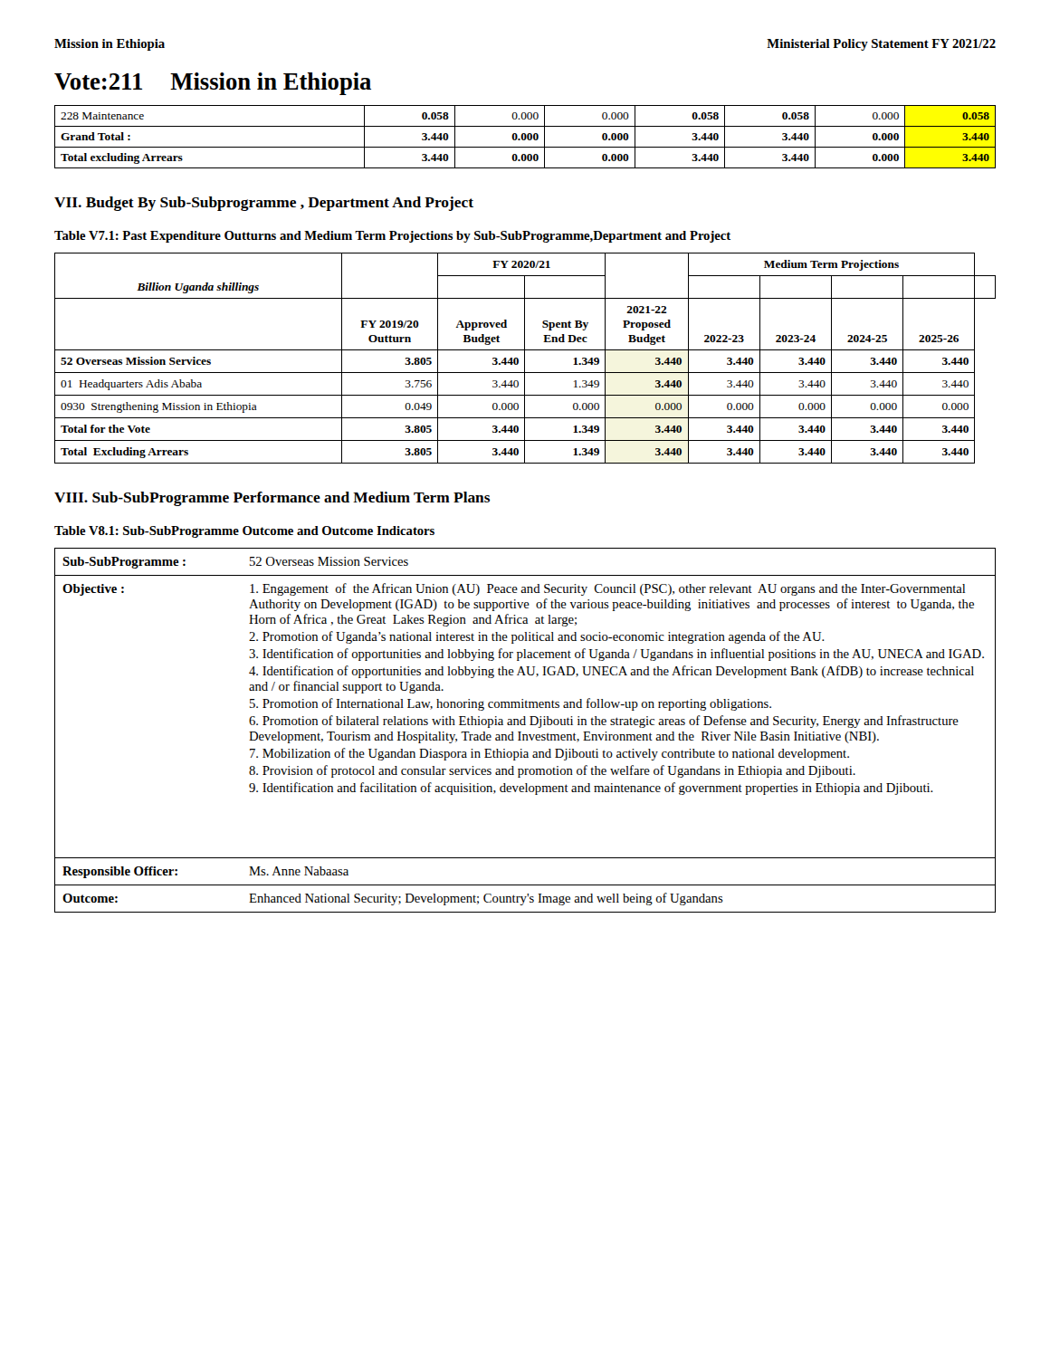Mission in Ethiopia
Ministerial Policy Statement FY 2021/22
Vote:211 Mission in Ethiopia
| 228 Maintenance | 0.058 | 0.000 | 0.000 | 0.058 | 0.058 | 0.000 | 0.058 |
| Grand Total : | 3.440 | 0.000 | 0.000 | 3.440 | 3.440 | 0.000 | 3.440 |
| Total excluding Arrears | 3.440 | 0.000 | 0.000 | 3.440 | 3.440 | 0.000 | 3.440 |
VII. Budget By Sub-Subprogramme , Department And Project
Table V7.1: Past Expenditure Outturns and Medium Term Projections by Sub-SubProgramme,Department and Project
| Billion Uganda shillings | | FY 2020/21 | | Medium Term Projections |
| --- | --- | --- | --- | --- |
| | FY 2019/20 Outturn | Approved Budget | Spent By End Dec | 2021-22 Proposed Budget | 2022-23 | 2023-24 | 2024-25 | 2025-26 |
| 52 Overseas Mission Services | 3.805 | 3.440 | 1.349 | 3.440 | 3.440 | 3.440 | 3.440 | 3.440 |
| 01 Headquarters Adis Ababa | 3.756 | 3.440 | 1.349 | 3.440 | 3.440 | 3.440 | 3.440 | 3.440 |
| 0930 Strengthening Mission in Ethiopia | 0.049 | 0.000 | 0.000 | 0.000 | 0.000 | 0.000 | 0.000 | 0.000 |
| Total for the Vote | 3.805 | 3.440 | 1.349 | 3.440 | 3.440 | 3.440 | 3.440 | 3.440 |
| Total Excluding Arrears | 3.805 | 3.440 | 1.349 | 3.440 | 3.440 | 3.440 | 3.440 | 3.440 |
VIII. Sub-SubProgramme Performance and Medium Term Plans
Table V8.1: Sub-SubProgramme Outcome and Outcome Indicators
| Sub-SubProgramme : | 52 Overseas Mission Services |
| Objective : | 1. Engagement of the African Union (AU) Peace and Security Council (PSC), other relevant AU organs and the Inter-Governmental Authority on Development (IGAD) to be supportive of the various peace-building initiatives and processes of interest to Uganda, the Horn of Africa , the Great Lakes Region and Africa at large; 2. Promotion of Uganda’s national interest in the political and socio-economic integration agenda of the AU. 3. Identification of opportunities and lobbying for placement of Uganda / Ugandans in influential positions in the AU, UNECA and IGAD. 4. Identification of opportunities and lobbying the AU, IGAD, UNECA and the African Development Bank (AfDB) to increase technical and / or financial support to Uganda. 5. Promotion of International Law, honoring commitments and follow-up on reporting obligations. 6. Promotion of bilateral relations with Ethiopia and Djibouti in the strategic areas of Defense and Security, Energy and Infrastructure Development, Tourism and Hospitality, Trade and Investment, Environment and the River Nile Basin Initiative (NBI). 7. Mobilization of the Ugandan Diaspora in Ethiopia and Djibouti to actively contribute to national development. 8. Provision of protocol and consular services and promotion of the welfare of Ugandans in Ethiopia and Djibouti. 9. Identification and facilitation of acquisition, development and maintenance of government properties in Ethiopia and Djibouti. |
| Responsible Officer: | Ms. Anne Nabaasa |
| Outcome: | Enhanced National Security; Development; Country's Image and well being of Ugandans |